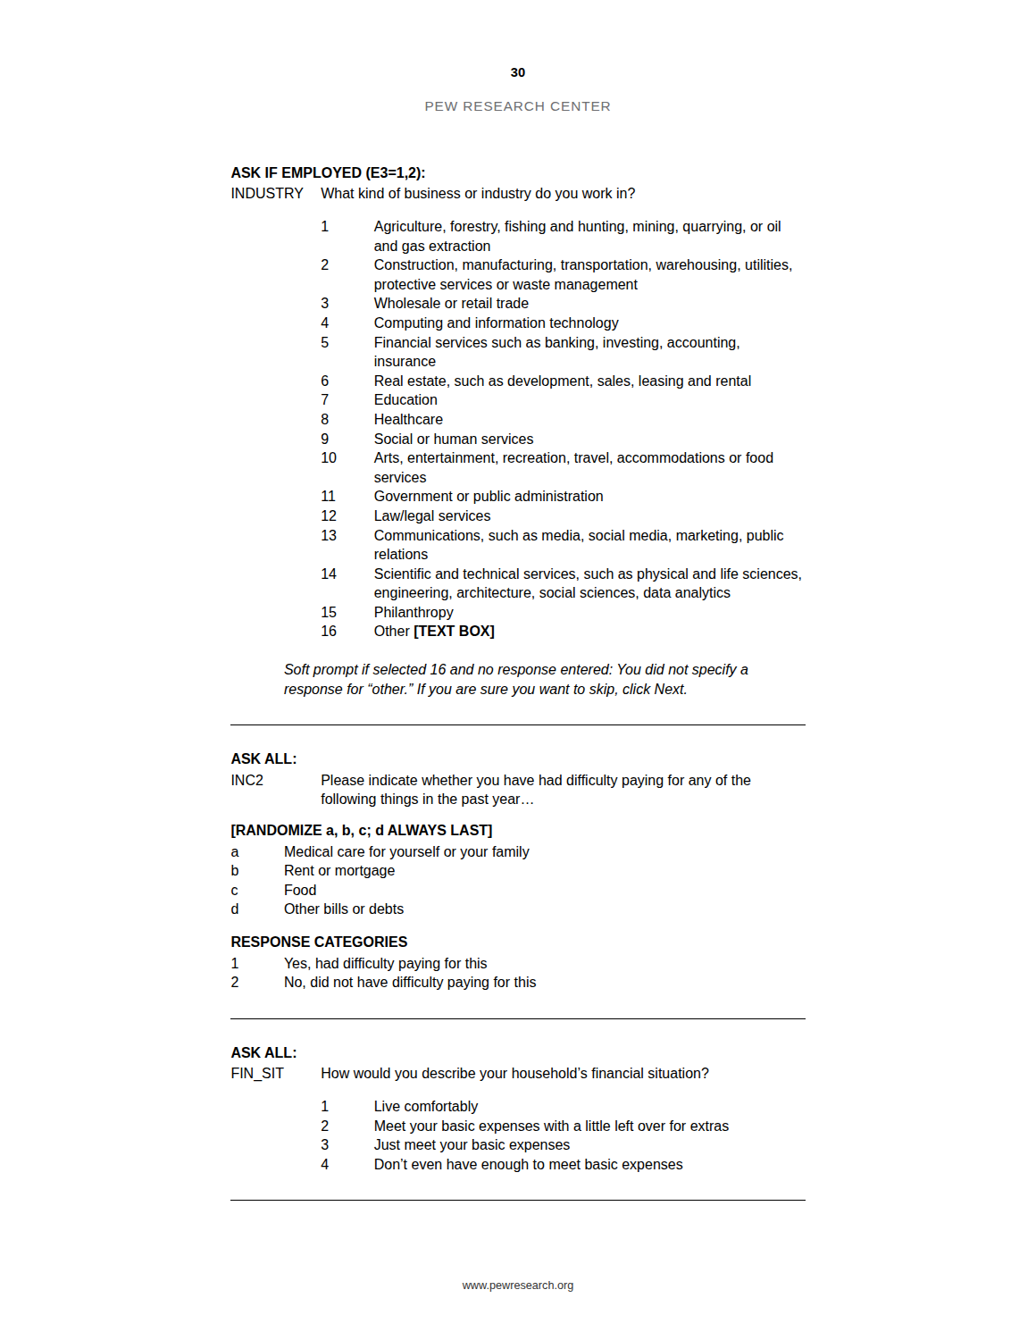30
PEW RESEARCH CENTER
ASK IF EMPLOYED (E3=1,2):
INDUSTRY
What kind of business or industry do you work in?
1
Agriculture, forestry, fishing and hunting, mining, quarrying, or oil and gas extraction
2
Construction, manufacturing, transportation, warehousing, utilities, protective services or waste management
3
Wholesale or retail trade
4
Computing and information technology
5
Financial services such as banking, investing, accounting, insurance
6
Real estate, such as development, sales, leasing and rental
7
Education
8
Healthcare
9
Social or human services
10
Arts, entertainment, recreation, travel, accommodations or food services
11
Government or public administration
12
Law/legal services
13
Communications, such as media, social media, marketing, public relations
14
Scientific and technical services, such as physical and life sciences, engineering, architecture, social sciences, data analytics
15
Philanthropy
16
Other [TEXT BOX]
Soft prompt if selected 16 and no response entered: You did not specify a response for “other.” If you are sure you want to skip, click Next.
ASK ALL:
INC2
Please indicate whether you have had difficulty paying for any of the following things in the past year…
[RANDOMIZE a, b, c; d ALWAYS LAST]
a
Medical care for yourself or your family
b
Rent or mortgage
c
Food
d
Other bills or debts
RESPONSE CATEGORIES
1
Yes, had difficulty paying for this
2
No, did not have difficulty paying for this
ASK ALL:
FIN_SIT
How would you describe your household’s financial situation?
1
Live comfortably
2
Meet your basic expenses with a little left over for extras
3
Just meet your basic expenses
4
Don’t even have enough to meet basic expenses
www.pewresearch.org